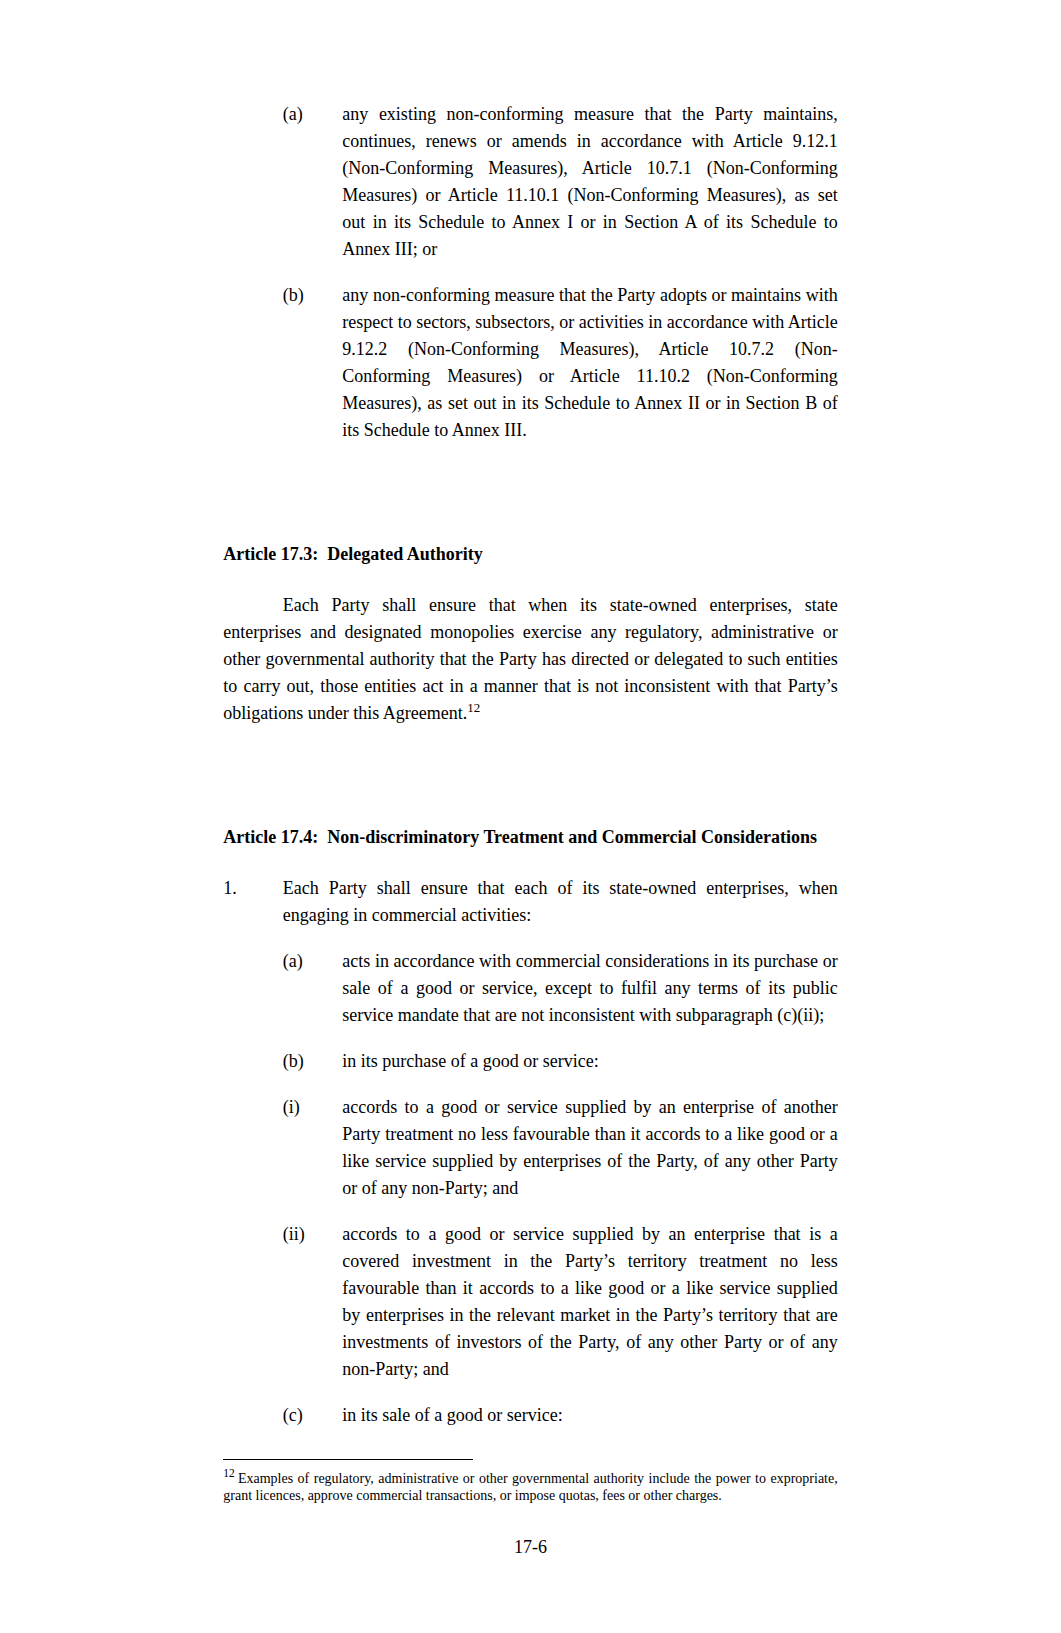(a)
any existing non-conforming measure that the Party maintains, continues, renews or amends in accordance with Article 9.12.1 (Non-Conforming Measures), Article 10.7.1 (Non-Conforming Measures) or Article 11.10.1 (Non-Conforming Measures), as set out in its Schedule to Annex I or in Section A of its Schedule to Annex III; or
(b)
any non-conforming measure that the Party adopts or maintains with respect to sectors, subsectors, or activities in accordance with Article 9.12.2 (Non-Conforming Measures), Article 10.7.2 (Non-Conforming Measures) or Article 11.10.2 (Non-Conforming Measures), as set out in its Schedule to Annex II or in Section B of its Schedule to Annex III.
Article 17.3: Delegated Authority
Each Party shall ensure that when its state-owned enterprises, state enterprises and designated monopolies exercise any regulatory, administrative or other governmental authority that the Party has directed or delegated to such entities to carry out, those entities act in a manner that is not inconsistent with that Party’s obligations under this Agreement.12
Article 17.4: Non-discriminatory Treatment and Commercial Considerations
1.
Each Party shall ensure that each of its state-owned enterprises, when engaging in commercial activities:
(a)
acts in accordance with commercial considerations in its purchase or sale of a good or service, except to fulfil any terms of its public service mandate that are not inconsistent with subparagraph (c)(ii);
(b)
in its purchase of a good or service:
(i)
accords to a good or service supplied by an enterprise of another Party treatment no less favourable than it accords to a like good or a like service supplied by enterprises of the Party, of any other Party or of any non-Party; and
(ii)
accords to a good or service supplied by an enterprise that is a covered investment in the Party’s territory treatment no less favourable than it accords to a like good or a like service supplied by enterprises in the relevant market in the Party’s territory that are investments of investors of the Party, of any other Party or of any non-Party; and
(c)
in its sale of a good or service:
12 Examples of regulatory, administrative or other governmental authority include the power to expropriate, grant licences, approve commercial transactions, or impose quotas, fees or other charges.
17-6